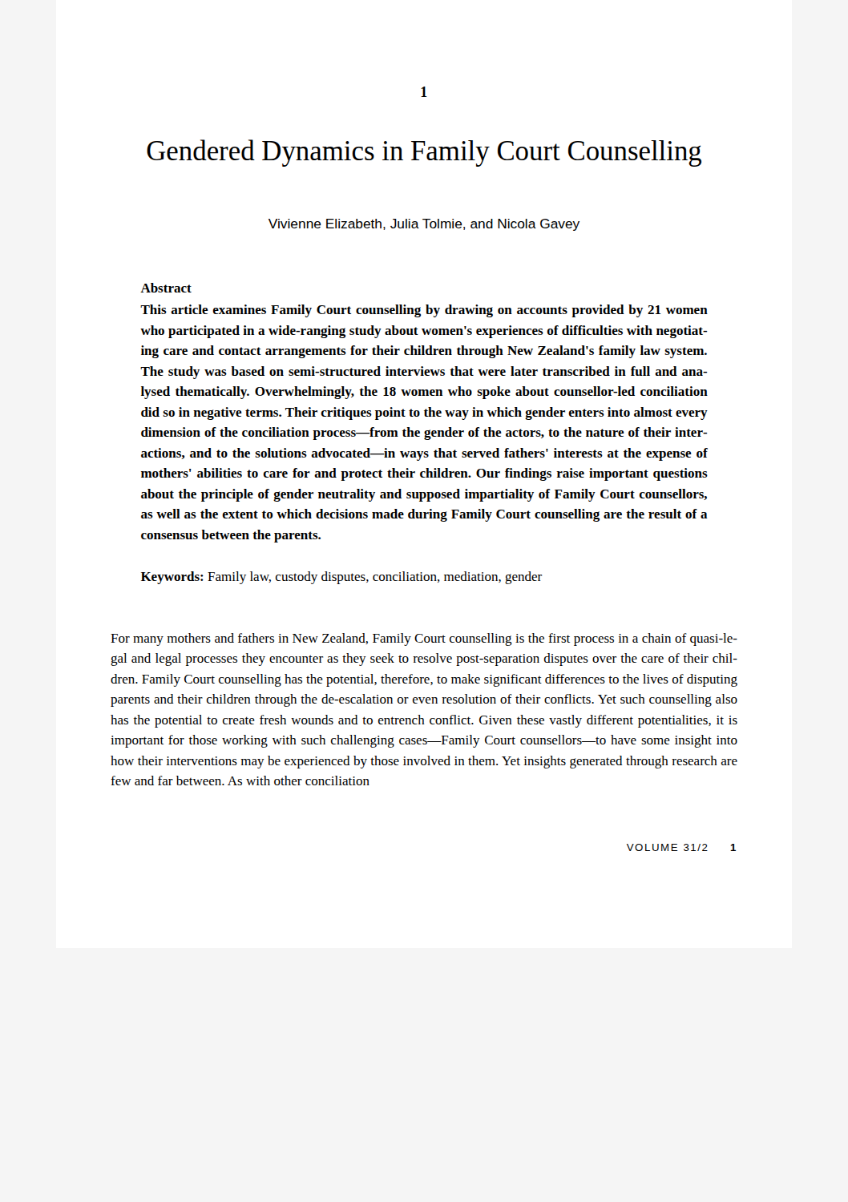1
Gendered Dynamics in Family Court Counselling
Vivienne Elizabeth, Julia Tolmie, and Nicola Gavey
Abstract
This article examines Family Court counselling by drawing on accounts provided by 21 women who participated in a wide-ranging study about women's experiences of difficulties with negotiating care and contact arrangements for their children through New Zealand's family law system. The study was based on semi-structured interviews that were later transcribed in full and analysed thematically. Overwhelmingly, the 18 women who spoke about counsellor-led conciliation did so in negative terms. Their critiques point to the way in which gender enters into almost every dimension of the conciliation process—from the gender of the actors, to the nature of their interactions, and to the solutions advocated—in ways that served fathers' interests at the expense of mothers' abilities to care for and protect their children. Our findings raise important questions about the principle of gender neutrality and supposed impartiality of Family Court counsellors, as well as the extent to which decisions made during Family Court counselling are the result of a consensus between the parents.
Keywords: Family law, custody disputes, conciliation, mediation, gender
For many mothers and fathers in New Zealand, Family Court counselling is the first process in a chain of quasi-legal and legal processes they encounter as they seek to resolve post-separation disputes over the care of their children. Family Court counselling has the potential, therefore, to make significant differences to the lives of disputing parents and their children through the de-escalation or even resolution of their conflicts. Yet such counselling also has the potential to create fresh wounds and to entrench conflict. Given these vastly different potentialities, it is important for those working with such challenging cases—Family Court counsellors—to have some insight into how their interventions may be experienced by those involved in them. Yet insights generated through research are few and far between. As with other conciliation
VOLUME 31/2 1